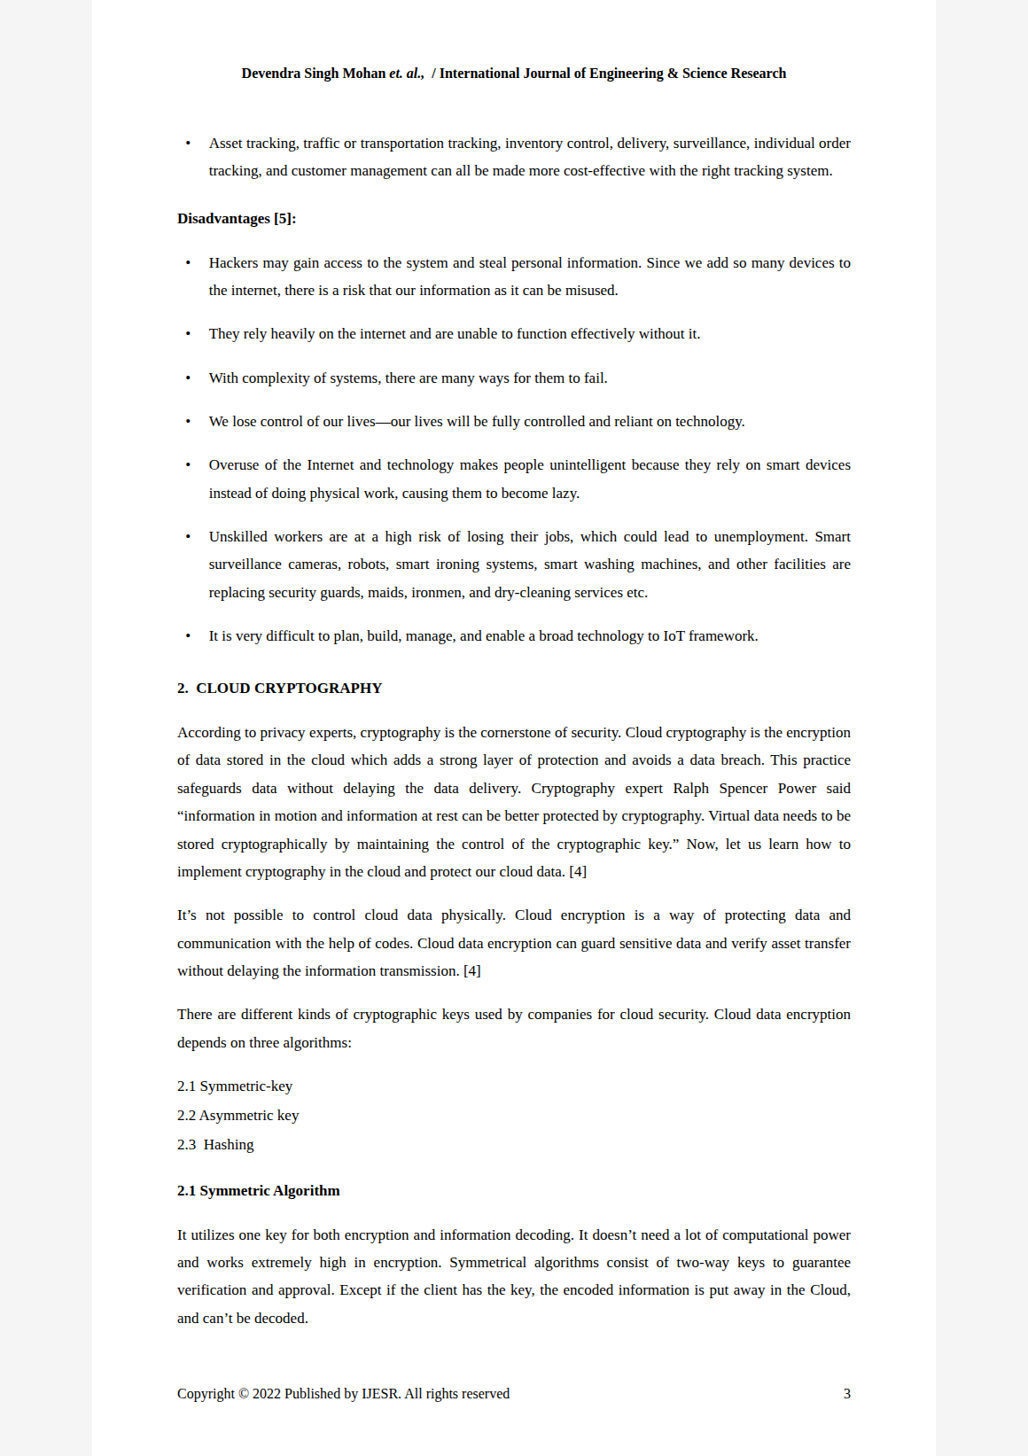Devendra Singh Mohan et. al., / International Journal of Engineering & Science Research
Asset tracking, traffic or transportation tracking, inventory control, delivery, surveillance, individual order tracking, and customer management can all be made more cost-effective with the right tracking system.
Disadvantages [5]:
Hackers may gain access to the system and steal personal information. Since we add so many devices to the internet, there is a risk that our information as it can be misused.
They rely heavily on the internet and are unable to function effectively without it.
With complexity of systems, there are many ways for them to fail.
We lose control of our lives—our lives will be fully controlled and reliant on technology.
Overuse of the Internet and technology makes people unintelligent because they rely on smart devices instead of doing physical work, causing them to become lazy.
Unskilled workers are at a high risk of losing their jobs, which could lead to unemployment. Smart surveillance cameras, robots, smart ironing systems, smart washing machines, and other facilities are replacing security guards, maids, ironmen, and dry-cleaning services etc.
It is very difficult to plan, build, manage, and enable a broad technology to IoT framework.
2. CLOUD CRYPTOGRAPHY
According to privacy experts, cryptography is the cornerstone of security. Cloud cryptography is the encryption of data stored in the cloud which adds a strong layer of protection and avoids a data breach. This practice safeguards data without delaying the data delivery. Cryptography expert Ralph Spencer Power said “information in motion and information at rest can be better protected by cryptography. Virtual data needs to be stored cryptographically by maintaining the control of the cryptographic key.” Now, let us learn how to implement cryptography in the cloud and protect our cloud data. [4]
It’s not possible to control cloud data physically. Cloud encryption is a way of protecting data and communication with the help of codes. Cloud data encryption can guard sensitive data and verify asset transfer without delaying the information transmission. [4]
There are different kinds of cryptographic keys used by companies for cloud security. Cloud data encryption depends on three algorithms:
2.1 Symmetric-key
2.2 Asymmetric key
2.3 Hashing
2.1 Symmetric Algorithm
It utilizes one key for both encryption and information decoding. It doesn’t need a lot of computational power and works extremely high in encryption. Symmetrical algorithms consist of two-way keys to guarantee verification and approval. Except if the client has the key, the encoded information is put away in the Cloud, and can’t be decoded.
Copyright © 2022 Published by IJESR. All rights reserved 3